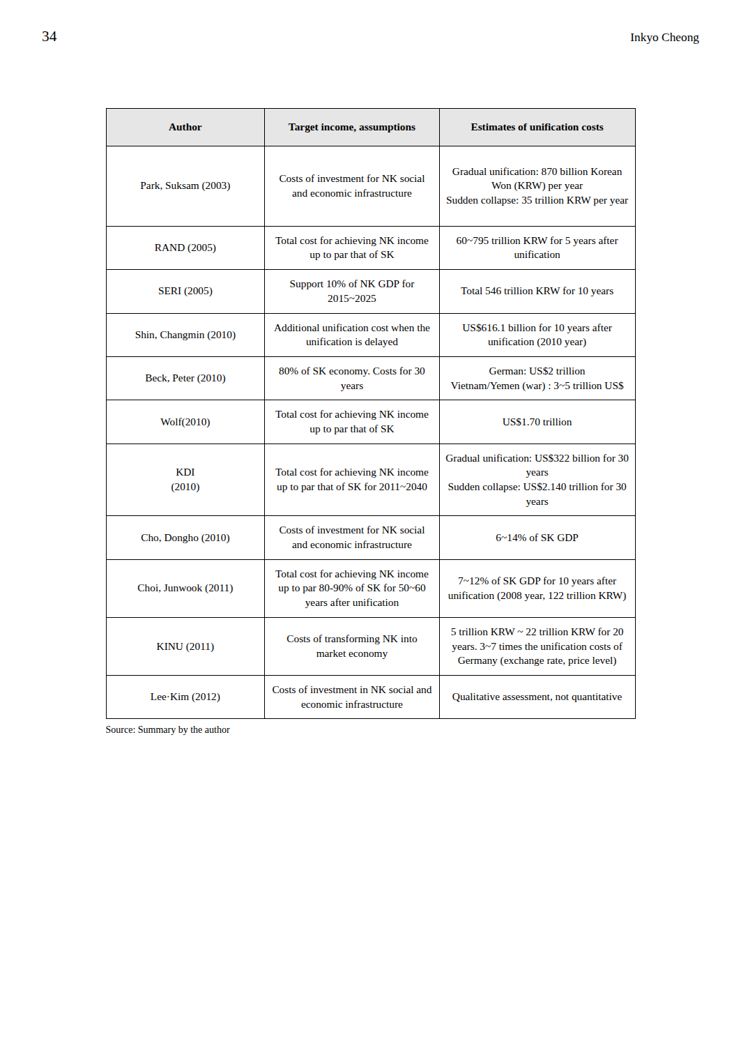34 Inkyo Cheong
| Author | Target income, assumptions | Estimates of unification costs |
| --- | --- | --- |
| Park, Suksam (2003) | Costs of investment for NK social and economic infrastructure | Gradual unification: 870 billion Korean Won (KRW) per year Sudden collapse: 35 trillion KRW per year |
| RAND (2005) | Total cost for achieving NK income up to par that of SK | 60~795 trillion KRW for 5 years after unification |
| SERI (2005) | Support 10% of NK GDP for 2015~2025 | Total 546 trillion KRW for 10 years |
| Shin, Changmin (2010) | Additional unification cost when the unification is delayed | US$616.1 billion for 10 years after unification (2010 year) |
| Beck, Peter (2010) | 80% of SK economy. Costs for 30 years | German: US$2 trillion Vietnam/Yemen (war) : 3~5 trillion US$ |
| Wolf(2010) | Total cost for achieving NK income up to par that of SK | US$1.70 trillion |
| KDI (2010) | Total cost for achieving NK income up to par that of SK for 2011~2040 | Gradual unification: US$322 billion for 30 years Sudden collapse: US$2.140 trillion for 30 years |
| Cho, Dongho (2010) | Costs of investment for NK social and economic infrastructure | 6~14% of SK GDP |
| Choi, Junwook (2011) | Total cost for achieving NK income up to par 80-90% of SK for 50~60 years after unification | 7~12% of SK GDP for 10 years after unification (2008 year, 122 trillion KRW) |
| KINU (2011) | Costs of transforming NK into market economy | 5 trillion KRW ~ 22 trillion KRW for 20 years. 3~7 times the unification costs of Germany (exchange rate, price level) |
| Lee·Kim (2012) | Costs of investment in NK social and economic infrastructure | Qualitative assessment, not quantitative |
Source: Summary by the author